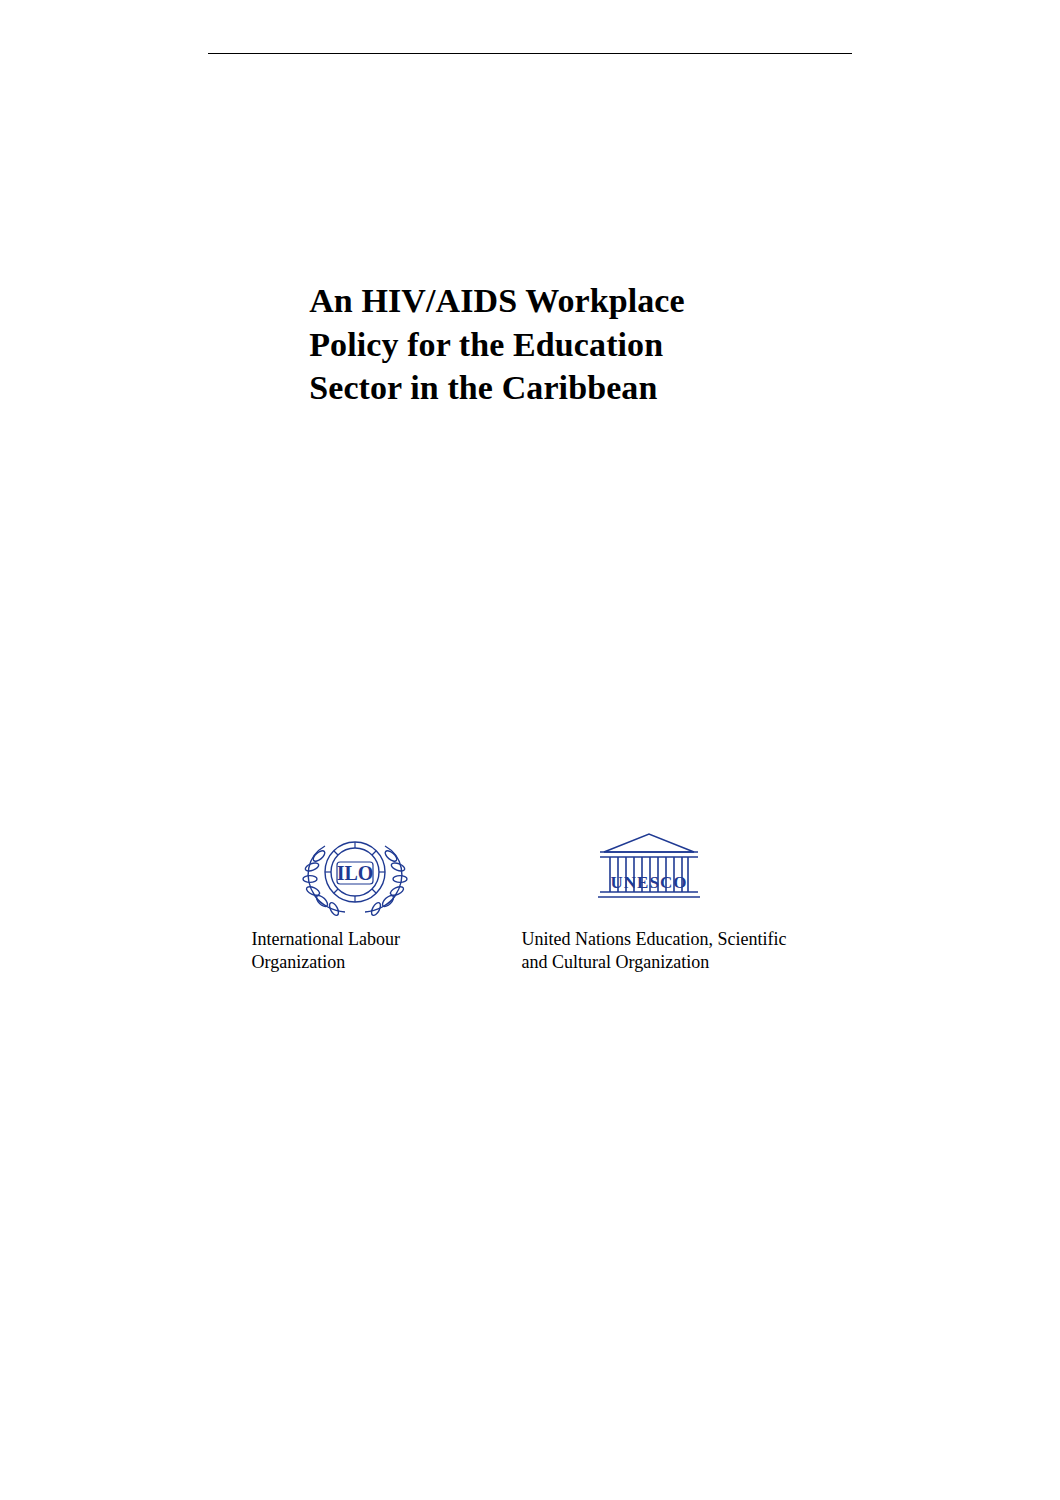An HIV/AIDS Workplace
Policy for the Education
Sector in the Caribbean
ILO
International Labour
Organization
UNESCO
United Nations Education, Scientific
and Cultural Organization